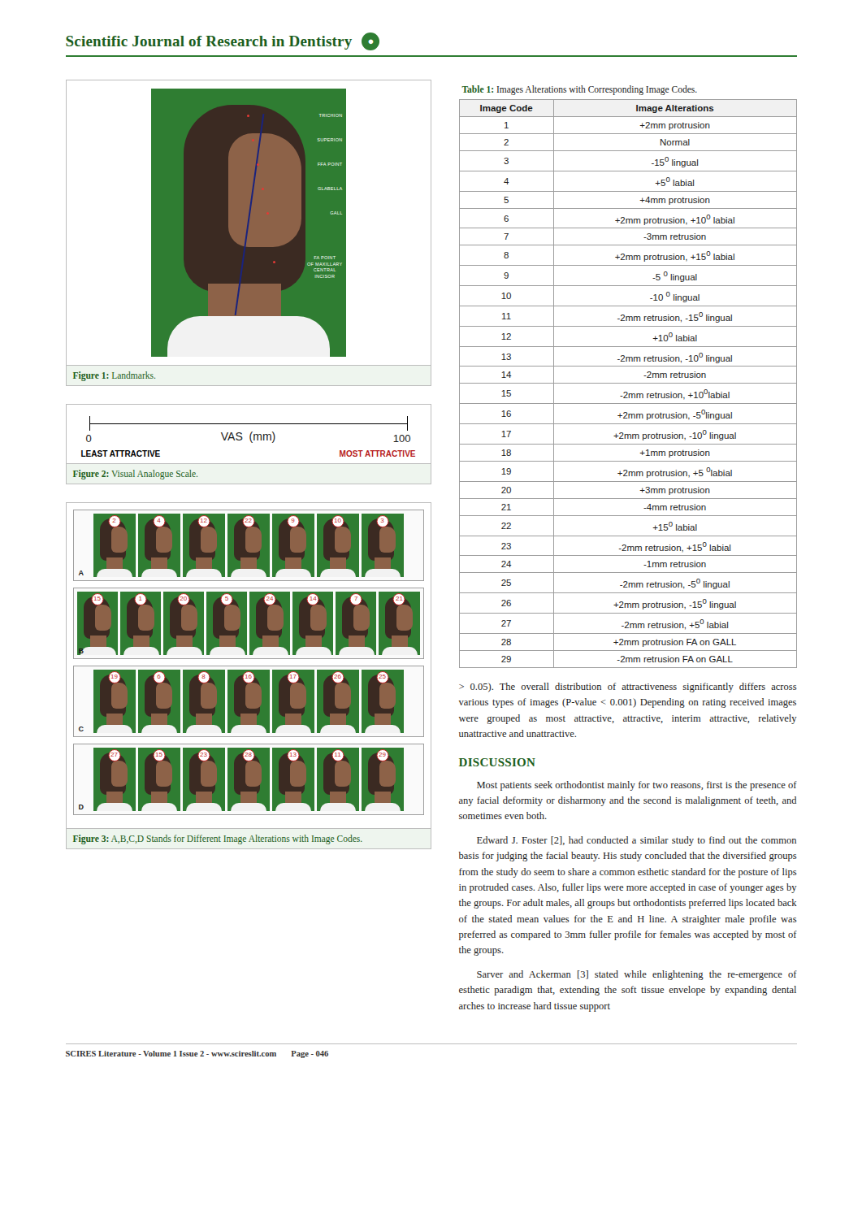Scientific Journal of Research in Dentistry
●
TRICHION
SUPERION
FFA POINT
GLABELLA
GALL
FA POINT
OF MAXILLARY
CENTRAL
INCISOR
Figure 1: Landmarks.
0 100
VAS (mm)
LEAST ATTRACTIVE MOST ATTRACTIVE
Figure 2: Visual Analogue Scale.
2
4
12
22
9
10
3
A
15
1
20
5
24
14
7
21
B
19
6
8
16
17
26
25
C
27
15
23
28
13
11
29
D
Figure 3: A,B,C,D Stands for Different Image Alterations with Image Codes.
Table 1: Images Alterations with Corresponding Image Codes.
| Image Code | Image Alterations |
| --- | --- |
| 1 | +2mm protrusion |
| 2 | Normal |
| 3 | -15 0 lingual |
| 4 | +5 0 labial |
| 5 | +4mm protrusion |
| 6 | +2mm protrusion, +10 0 labial |
| 7 | -3mm retrusion |
| 8 | +2mm protrusion, +15 0 labial |
| 9 | -5 0 lingual |
| 10 | -10 0 lingual |
| 11 | -2mm retrusion, -15 0 lingual |
| 12 | +10 0 labial |
| 13 | -2mm retrusion, -10 0 lingual |
| 14 | -2mm retrusion |
| 15 | -2mm retrusion, +10 0 labial |
| 16 | +2mm protrusion, -5 0 lingual |
| 17 | +2mm protrusion, -10 0 lingual |
| 18 | +1mm protrusion |
| 19 | +2mm protrusion, +5 0 labial |
| 20 | +3mm protrusion |
| 21 | -4mm retrusion |
| 22 | +15 0 labial |
| 23 | -2mm retrusion, +15 0 labial |
| 24 | -1mm retrusion |
| 25 | -2mm retrusion, -5 0 lingual |
| 26 | +2mm protrusion, -15 0 lingual |
| 27 | -2mm retrusion, +5 0 labial |
| 28 | +2mm protrusion FA on GALL |
| 29 | -2mm retrusion FA on GALL |
> 0.05). The overall distribution of attractiveness significantly differs across various types of images (P-value < 0.001) Depending on rating received images were grouped as most attractive, attractive, interim attractive, relatively unattractive and unattractive.
DISCUSSION
Most patients seek orthodontist mainly for two reasons, first is the presence of any facial deformity or disharmony and the second is malalignment of teeth, and sometimes even both.
Edward J. Foster [2], had conducted a similar study to find out the common basis for judging the facial beauty. His study concluded that the diversified groups from the study do seem to share a common esthetic standard for the posture of lips in protruded cases. Also, fuller lips were more accepted in case of younger ages by the groups. For adult males, all groups but orthodontists preferred lips located back of the stated mean values for the E and H line. A straighter male profile was preferred as compared to 3mm fuller profile for females was accepted by most of the groups.
Sarver and Ackerman [3] stated while enlightening the re-emergence of esthetic paradigm that, extending the soft tissue envelope by expanding dental arches to increase hard tissue support
SCIRES Literature - Volume 1 Issue 2 - www.scireslit.com Page - 046